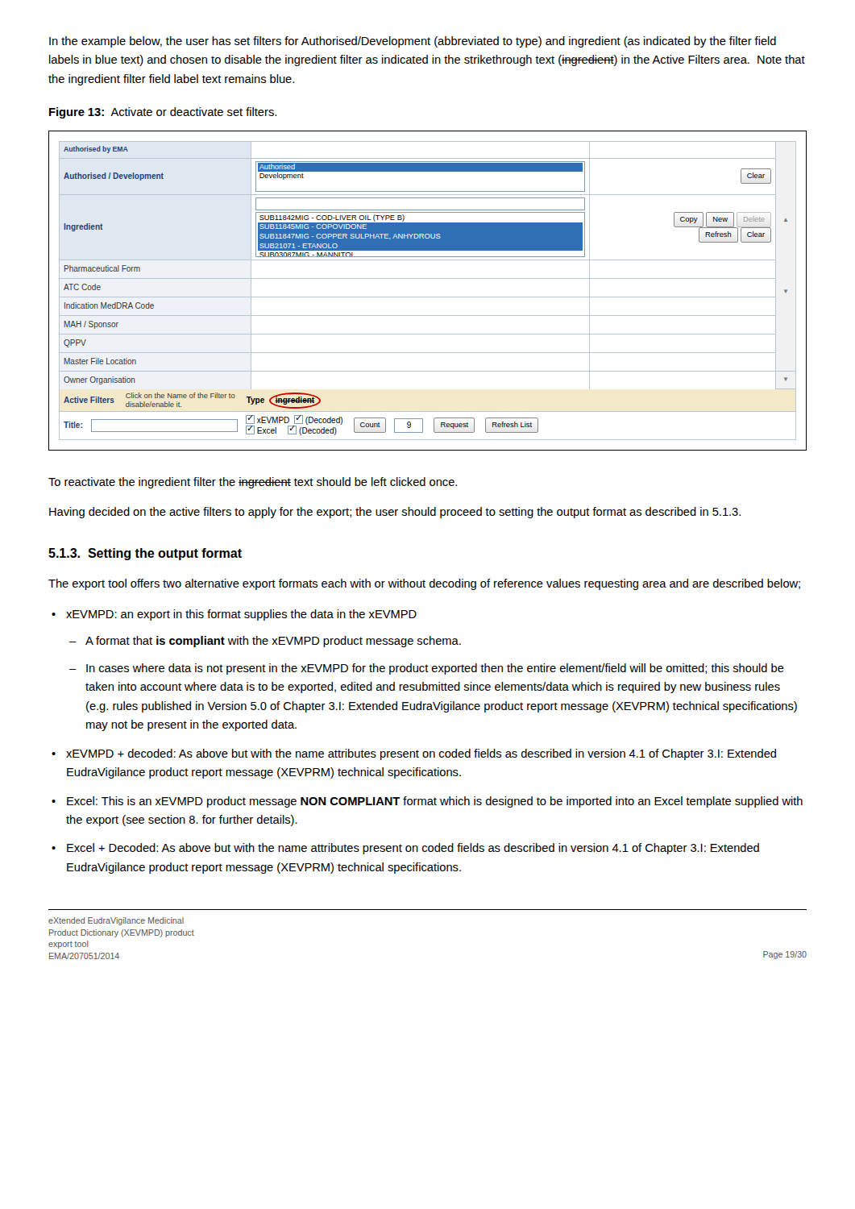In the example below, the user has set filters for Authorised/Development (abbreviated to type) and ingredient (as indicated by the filter field labels in blue text) and chosen to disable the ingredient filter as indicated in the strikethrough text (ingredient) in the Active Filters area. Note that the ingredient filter field label text remains blue.
Figure 13: Activate or deactivate set filters.
| Authorised by EMA | | | ▲ ▼ |
| Authorised / Development | Authorised Development | Clear |
| Ingredient | SUB11842MIG - COD-LIVER OIL (TYPE B) SUB11845MIG - COPOVIDONE SUB11847MIG - COPPER SULPHATE, ANHYDROUS SUB21071 - ETANOLO SUB03087MIG - MANNITOL | Copy New Delete Refresh Clear |
| Pharmaceutical Form | | |
| ATC Code | | |
| Indication MedDRA Code | | |
| MAH / Sponsor | | |
| QPPV | | |
| Master File Location | | |
| Owner Organisation | | | ▼ |
Active Filters Click on the Name of the Filter to
disable/enable it. Type ingredient
Title: xEVMPD (Decoded)
Excel (Decoded) Count 9 Request Refresh List
To reactivate the ingredient filter the ingredient text should be left clicked once.
Having decided on the active filters to apply for the export; the user should proceed to setting the output format as described in 5.1.3.
5.1.3. Setting the output format
The export tool offers two alternative export formats each with or without decoding of reference values requesting area and are described below;
xEVMPD: an export in this format supplies the data in the xEVMPD
A format that is compliant with the xEVMPD product message schema.
In cases where data is not present in the xEVMPD for the product exported then the entire element/field will be omitted; this should be taken into account where data is to be exported, edited and resubmitted since elements/data which is required by new business rules (e.g. rules published in Version 5.0 of Chapter 3.I: Extended EudraVigilance product report message (XEVPRM) technical specifications) may not be present in the exported data.
xEVMPD + decoded: As above but with the name attributes present on coded fields as described in version 4.1 of Chapter 3.I: Extended EudraVigilance product report message (XEVPRM) technical specifications.
Excel: This is an xEVMPD product message NON COMPLIANT format which is designed to be imported into an Excel template supplied with the export (see section 8. for further details).
Excel + Decoded: As above but with the name attributes present on coded fields as described in version 4.1 of Chapter 3.I: Extended EudraVigilance product report message (XEVPRM) technical specifications.
eXtended EudraVigilance Medicinal
Product Dictionary (XEVMPD) product
export tool
EMA/207051/2014
Page 19/30